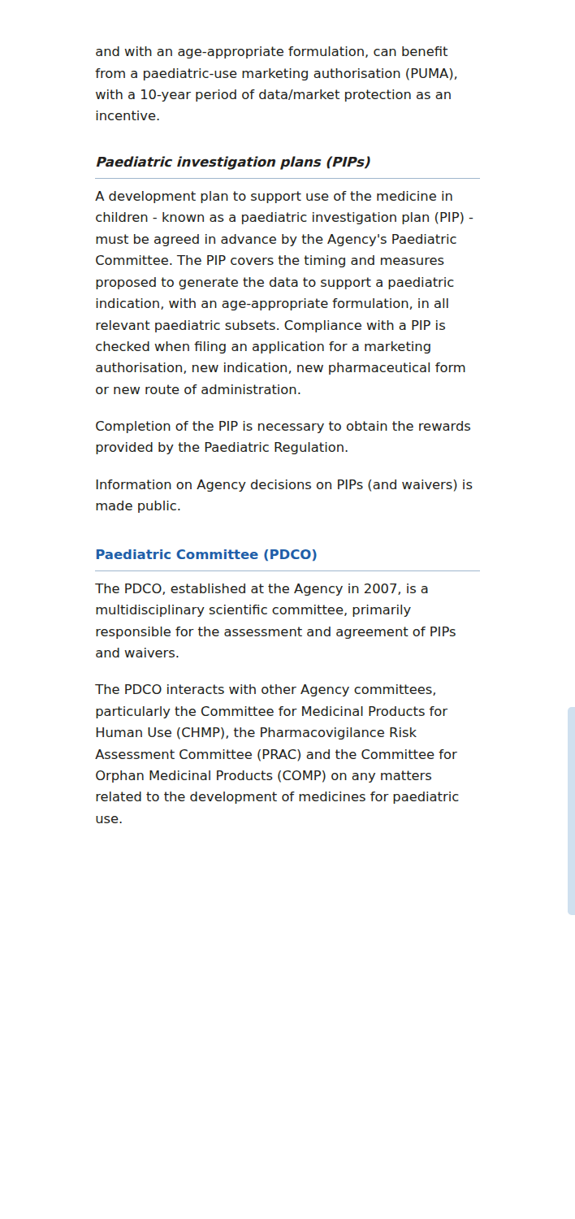and with an age-appropriate formulation, can benefit from a paediatric-use marketing authorisation (PUMA), with a 10-year period of data/market protection as an incentive.
Paediatric investigation plans (PIPs)
A development plan to support use of the medicine in children - known as a paediatric investigation plan (PIP) - must be agreed in advance by the Agency's Paediatric Committee. The PIP covers the timing and measures proposed to generate the data to support a paediatric indication, with an age-appropriate formulation, in all relevant paediatric subsets. Compliance with a PIP is checked when filing an application for a marketing authorisation, new indication, new pharmaceutical form or new route of administration.
Completion of the PIP is necessary to obtain the rewards provided by the Paediatric Regulation.
Information on Agency decisions on PIPs (and waivers) is made public.
Paediatric Committee (PDCO)
The PDCO, established at the Agency in 2007, is a multidisciplinary scientific committee, primarily responsible for the assessment and agreement of PIPs and waivers.
The PDCO interacts with other Agency committees, particularly the Committee for Medicinal Products for Human Use (CHMP), the Pharmacovigilance Risk Assessment Committee (PRAC) and the Committee for Orphan Medicinal Products (COMP) on any matters related to the development of medicines for paediatric use.